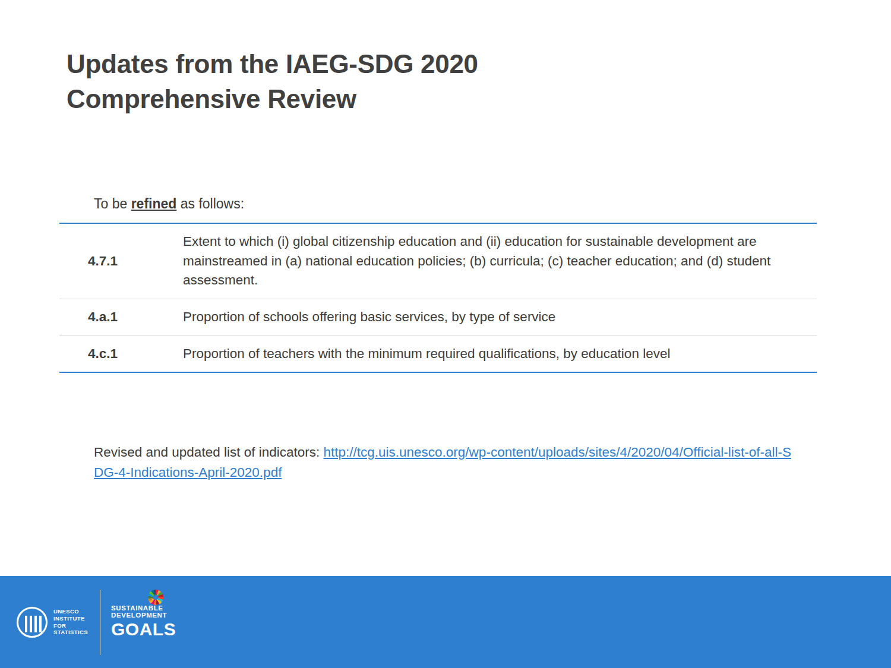Updates from the IAEG-SDG 2020
Comprehensive Review
To be refined as follows:
| 4.7.1 | Extent to which (i) global citizenship education and (ii) education for sustainable development are mainstreamed in (a) national education policies; (b) curricula; (c) teacher education; and (d) student assessment. |
| 4.a.1 | Proportion of schools offering basic services, by type of service |
| 4.c.1 | Proportion of teachers with the minimum required qualifications, by education level |
Revised and updated list of indicators: http://tcg.uis.unesco.org/wp-content/uploads/sites/4/2020/04/Official-list-of-all-SDG-4-Indications-April-2020.pdf
UNESCO
Institute
for
Statistics
Sustainable Development Goals